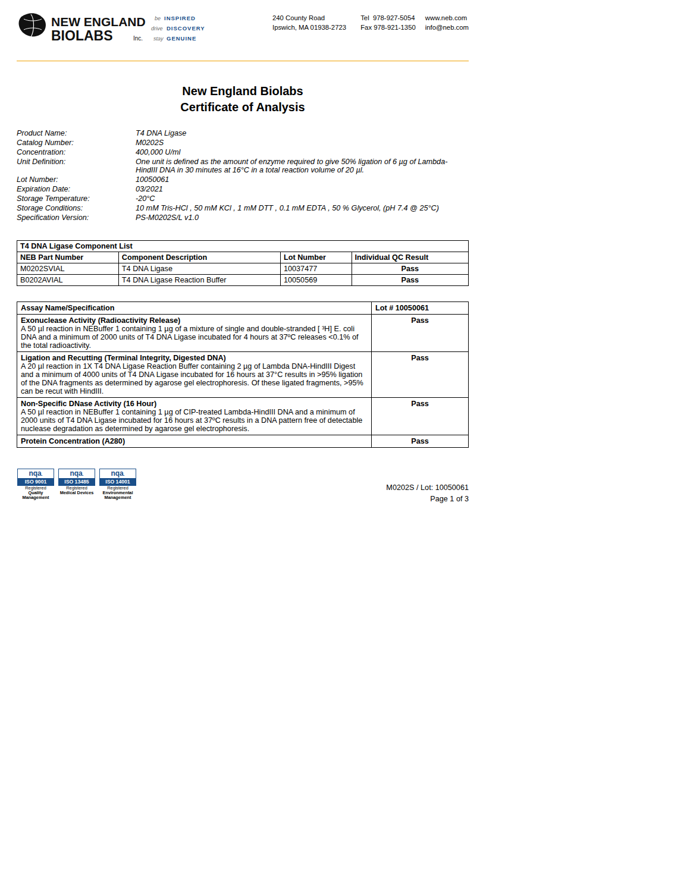NEW ENGLAND BIOLABS Inc. be INSPIRED drive DISCOVERY stay GENUINE
| 240 County Road | Tel 978-927-5054 | www.neb.com |
| Ipswich, MA 01938-2723 | Fax 978-921-1350 | info@neb.com |
New England Biolabs
Certificate of Analysis
| Product Name: | T4 DNA Ligase |
| Catalog Number: | M0202S |
| Concentration: | 400,000 U/ml |
| Unit Definition: | One unit is defined as the amount of enzyme required to give 50% ligation of 6 µg of Lambda-HindIII DNA in 30 minutes at 16°C in a total reaction volume of 20 µl. |
| Lot Number: | 10050061 |
| Expiration Date: | 03/2021 |
| Storage Temperature: | -20°C |
| Storage Conditions: | 10 mM Tris-HCl , 50 mM KCl , 1 mM DTT , 0.1 mM EDTA , 50 % Glycerol, (pH 7.4 @ 25°C) |
| Specification Version: | PS-M0202S/L v1.0 |
| T4 DNA Ligase Component List |
| --- |
| NEB Part Number | Component Description | Lot Number | Individual QC Result |
| M0202SVIAL | T4 DNA Ligase | 10037477 | Pass |
| B0202AVIAL | T4 DNA Ligase Reaction Buffer | 10050569 | Pass |
| Assay Name/Specification | Lot # 10050061 |
| --- | --- |
| Exonuclease Activity (Radioactivity Release) A 50 µl reaction in NEBuffer 1 containing 1 µg of a mixture of single and double-stranded [ ³H] E. coli DNA and a minimum of 2000 units of T4 DNA Ligase incubated for 4 hours at 37ºC releases <0.1% of the total radioactivity. | Pass |
| Ligation and Recutting (Terminal Integrity, Digested DNA) A 20 µl reaction in 1X T4 DNA Ligase Reaction Buffer containing 2 µg of Lambda DNA-HindIII Digest and a minimum of 4000 units of T4 DNA Ligase incubated for 16 hours at 37°C results in >95% ligation of the DNA fragments as determined by agarose gel electrophoresis. Of these ligated fragments, >95% can be recut with HindIII. | Pass |
| Non-Specific DNase Activity (16 Hour) A 50 µl reaction in NEBuffer 1 containing 1 µg of CIP-treated Lambda-HindIII DNA and a minimum of 2000 units of T4 DNA Ligase incubated for 16 hours at 37ºC results in a DNA pattern free of detectable nuclease degradation as determined by agarose gel electrophoresis. | Pass |
| Protein Concentration (A280) | Pass |
| nqa . ISO 9001 Registered Quality Management | nqa . ISO 13485 Registered Medical Devices | nqa . ISO 14001 Registered Environmental Management |
M0202S / Lot: 10050061
Page 1 of 3